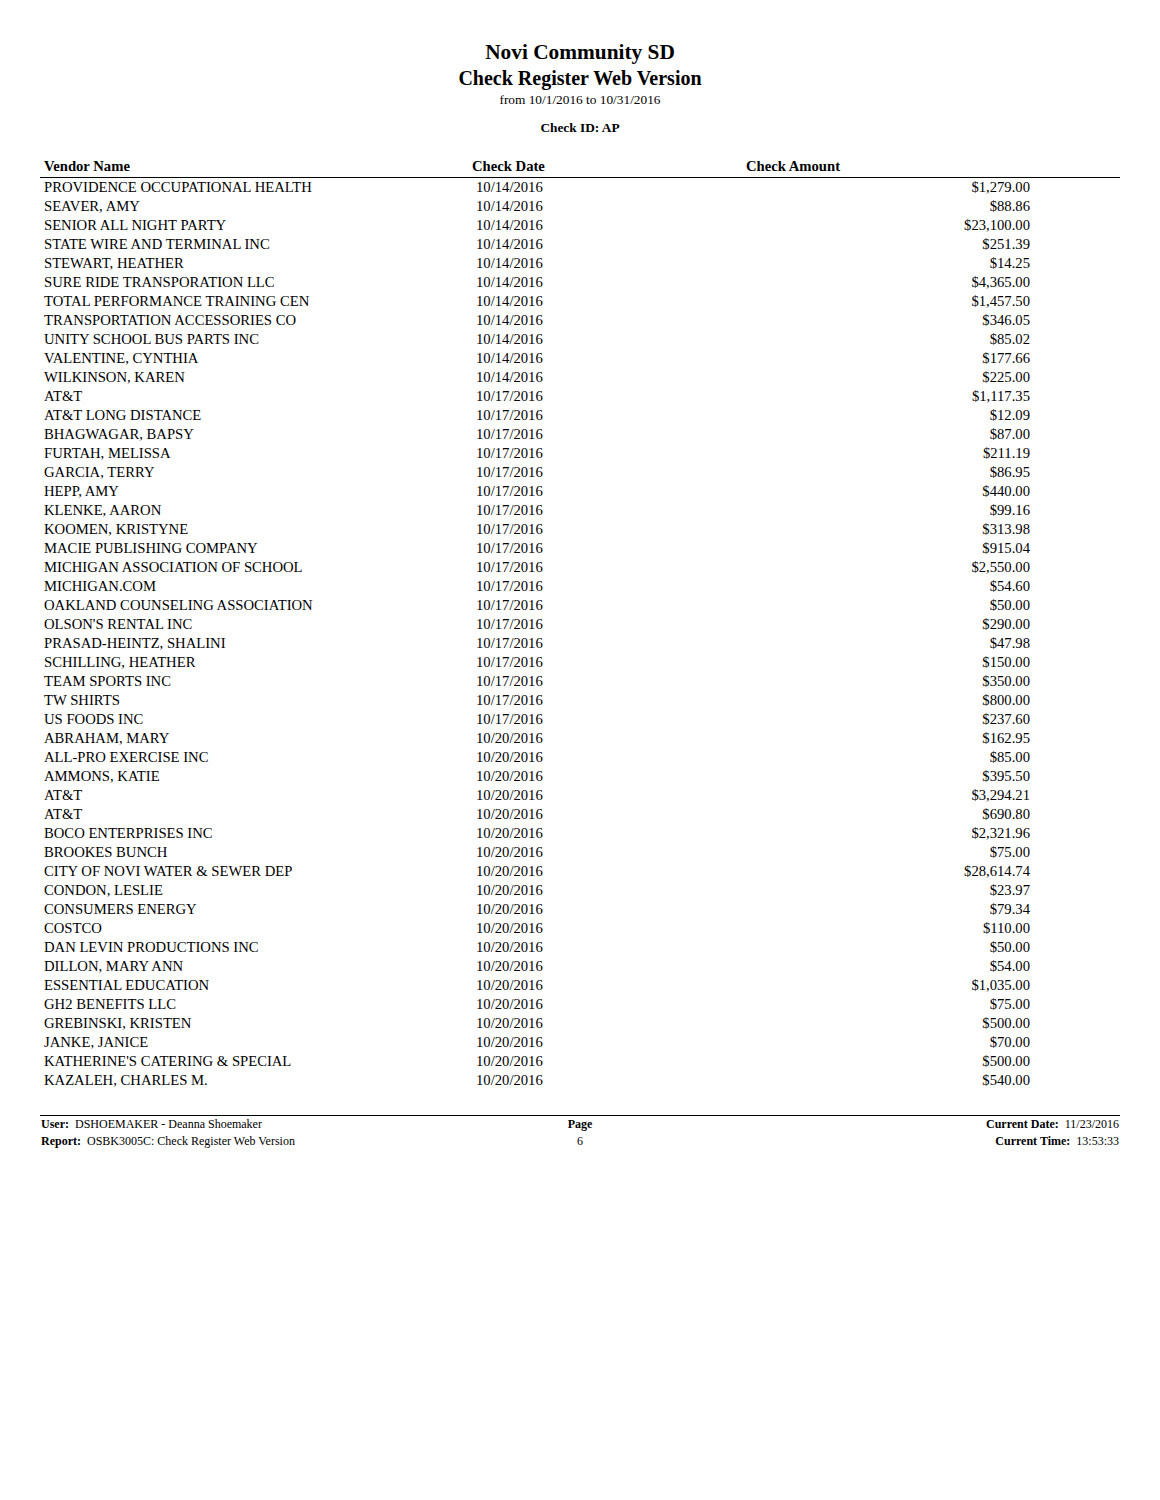Novi Community SD
Check Register Web Version
from 10/1/2016 to 10/31/2016
Check ID: AP
| Vendor Name | Check Date | Check Amount |
| --- | --- | --- |
| PROVIDENCE OCCUPATIONAL HEALTH | 10/14/2016 | $1,279.00 |
| SEAVER, AMY | 10/14/2016 | $88.86 |
| SENIOR ALL NIGHT PARTY | 10/14/2016 | $23,100.00 |
| STATE WIRE AND TERMINAL INC | 10/14/2016 | $251.39 |
| STEWART, HEATHER | 10/14/2016 | $14.25 |
| SURE RIDE TRANSPORATION LLC | 10/14/2016 | $4,365.00 |
| TOTAL PERFORMANCE TRAINING CEN | 10/14/2016 | $1,457.50 |
| TRANSPORTATION ACCESSORIES CO | 10/14/2016 | $346.05 |
| UNITY SCHOOL BUS PARTS INC | 10/14/2016 | $85.02 |
| VALENTINE, CYNTHIA | 10/14/2016 | $177.66 |
| WILKINSON, KAREN | 10/14/2016 | $225.00 |
| AT&T | 10/17/2016 | $1,117.35 |
| AT&T LONG DISTANCE | 10/17/2016 | $12.09 |
| BHAGWAGAR, BAPSY | 10/17/2016 | $87.00 |
| FURTAH, MELISSA | 10/17/2016 | $211.19 |
| GARCIA, TERRY | 10/17/2016 | $86.95 |
| HEPP, AMY | 10/17/2016 | $440.00 |
| KLENKE, AARON | 10/17/2016 | $99.16 |
| KOOMEN, KRISTYNE | 10/17/2016 | $313.98 |
| MACIE PUBLISHING COMPANY | 10/17/2016 | $915.04 |
| MICHIGAN ASSOCIATION OF SCHOOL | 10/17/2016 | $2,550.00 |
| MICHIGAN.COM | 10/17/2016 | $54.60 |
| OAKLAND COUNSELING ASSOCIATION | 10/17/2016 | $50.00 |
| OLSON'S RENTAL INC | 10/17/2016 | $290.00 |
| PRASAD-HEINTZ, SHALINI | 10/17/2016 | $47.98 |
| SCHILLING, HEATHER | 10/17/2016 | $150.00 |
| TEAM SPORTS INC | 10/17/2016 | $350.00 |
| TW SHIRTS | 10/17/2016 | $800.00 |
| US FOODS INC | 10/17/2016 | $237.60 |
| ABRAHAM, MARY | 10/20/2016 | $162.95 |
| ALL-PRO EXERCISE INC | 10/20/2016 | $85.00 |
| AMMONS, KATIE | 10/20/2016 | $395.50 |
| AT&T | 10/20/2016 | $3,294.21 |
| AT&T | 10/20/2016 | $690.80 |
| BOCO ENTERPRISES INC | 10/20/2016 | $2,321.96 |
| BROOKES BUNCH | 10/20/2016 | $75.00 |
| CITY OF NOVI WATER & SEWER DEP | 10/20/2016 | $28,614.74 |
| CONDON, LESLIE | 10/20/2016 | $23.97 |
| CONSUMERS ENERGY | 10/20/2016 | $79.34 |
| COSTCO | 10/20/2016 | $110.00 |
| DAN LEVIN PRODUCTIONS INC | 10/20/2016 | $50.00 |
| DILLON, MARY ANN | 10/20/2016 | $54.00 |
| ESSENTIAL EDUCATION | 10/20/2016 | $1,035.00 |
| GH2 BENEFITS LLC | 10/20/2016 | $75.00 |
| GREBINSKI, KRISTEN | 10/20/2016 | $500.00 |
| JANKE, JANICE | 10/20/2016 | $70.00 |
| KATHERINE'S CATERING & SPECIAL | 10/20/2016 | $500.00 |
| KAZALEH, CHARLES M. | 10/20/2016 | $540.00 |
| User: DSHOEMAKER - Deanna Shoemaker | Page | Current Date: 11/23/2016 |
| Report: OSBK3005C: Check Register Web Version | 6 | Current Time: 13:53:33 |